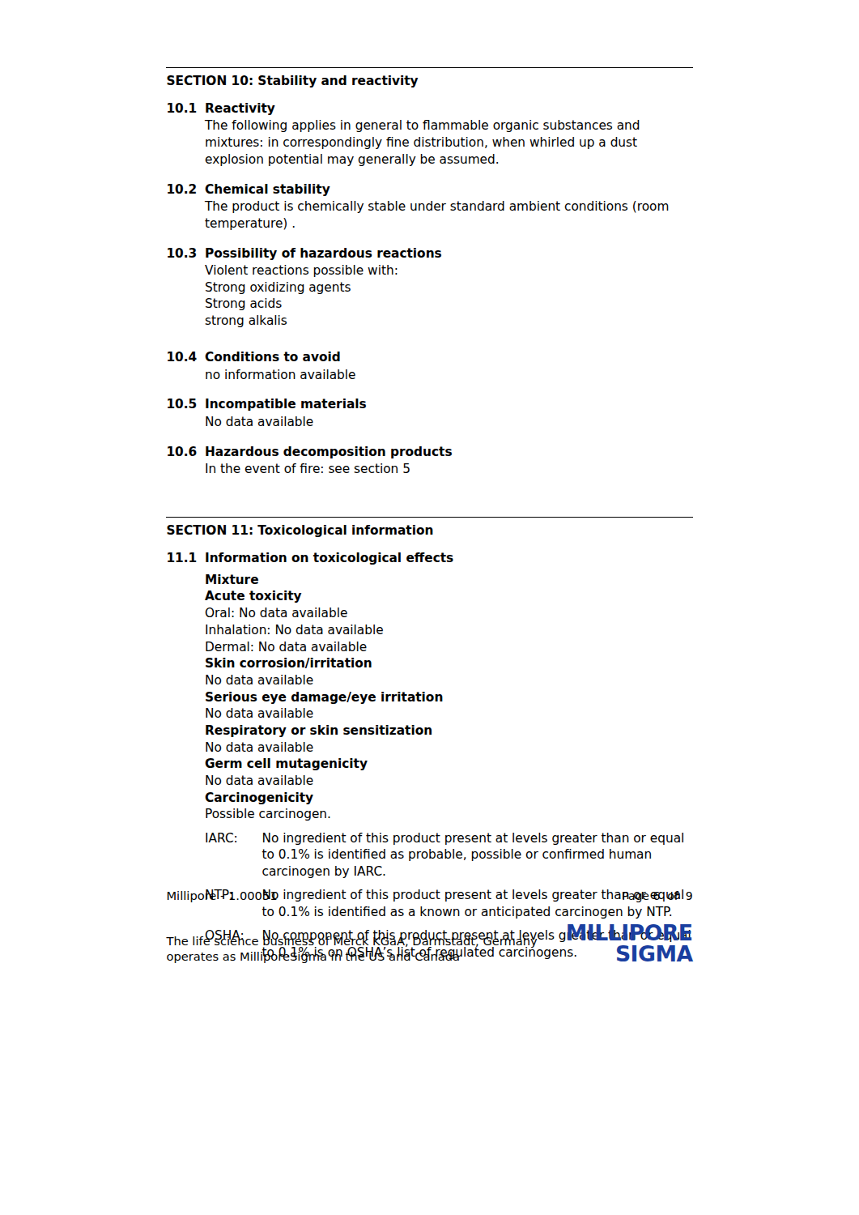SECTION 10: Stability and reactivity
10.1 Reactivity
The following applies in general to flammable organic substances and mixtures: in correspondingly fine distribution, when whirled up a dust explosion potential may generally be assumed.
10.2 Chemical stability
The product is chemically stable under standard ambient conditions (room temperature) .
10.3 Possibility of hazardous reactions
Violent reactions possible with:
Strong oxidizing agents
Strong acids
strong alkalis
10.4 Conditions to avoid
no information available
10.5 Incompatible materials
No data available
10.6 Hazardous decomposition products
In the event of fire: see section 5
SECTION 11: Toxicological information
11.1 Information on toxicological effects
Mixture
Acute toxicity
Oral: No data available
Inhalation: No data available
Dermal: No data available
Skin corrosion/irritation
No data available
Serious eye damage/eye irritation
No data available
Respiratory or skin sensitization
No data available
Germ cell mutagenicity
No data available
Carcinogenicity
Possible carcinogen.
IARC:
No ingredient of this product present at levels greater than or equal to 0.1% is identified as probable, possible or confirmed human carcinogen by IARC.
NTP:
No ingredient of this product present at levels greater than or equal to 0.1% is identified as a known or anticipated carcinogen by NTP.
OSHA:
No component of this product present at levels greater than or equal to 0.1% is on OSHA’s list of regulated carcinogens.
Millipore - 1.00051
Page 6 of 9
The life science business of Merck KGaA, Darmstadt, Germany
operates as MilliporeSigma in the US and Canada
MILLIPORE
SIGMA